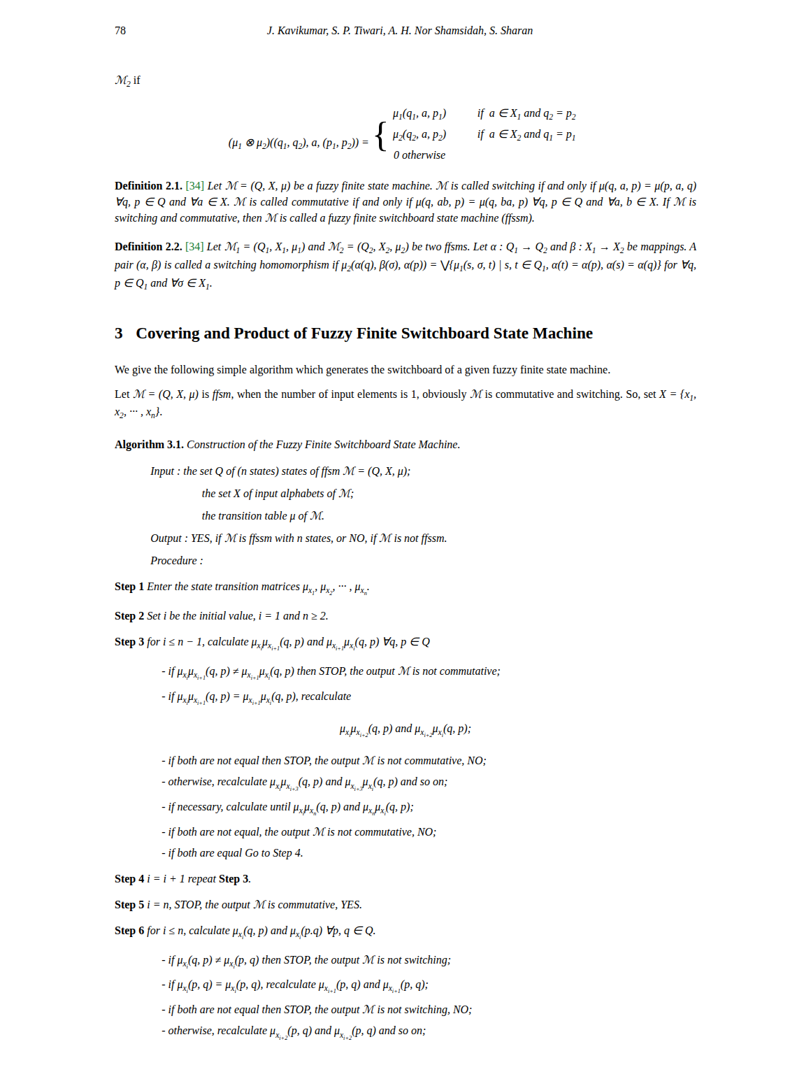78 J. Kavikumar, S. P. Tiwari, A. H. Nor Shamsidah, S. Sharan
ℳ2 if
(μ1 ⊗ μ2)((q1, q2), a, (p1, p2)) = {
| μ 1 (q 1 , a, p 1 ) | if a ∈ X 1 and q 2 = p 2 |
| μ 2 (q 2 , a, p 2 ) | if a ∈ X 2 and q 1 = p 1 |
| 0 otherwise | |
Definition 2.1. [34] Let ℳ = (Q, X, μ) be a fuzzy finite state machine. ℳ is called switching if and only if μ(q, a, p) = μ(p, a, q) ∀q, p ∈ Q and ∀a ∈ X. ℳ is called commutative if and only if μ(q, ab, p) = μ(q, ba, p) ∀q, p ∈ Q and ∀a, b ∈ X. If ℳ is switching and commutative, then ℳ is called a fuzzy finite switchboard state machine (ffssm).
Definition 2.2. [34] Let ℳ1 = (Q1, X1, μ1) and ℳ2 = (Q2, X2, μ2) be two ffsms. Let α : Q1 → Q2 and β : X1 → X2 be mappings. A pair (α, β) is called a switching homomorphism if μ2(α(q), β(σ), α(p)) = ⋁{μ1(s, σ, t) | s, t ∈ Q1, α(t) = α(p), α(s) = α(q)} for ∀q, p ∈ Q1 and ∀σ ∈ X1.
3 Covering and Product of Fuzzy Finite Switchboard State Machine
We give the following simple algorithm which generates the switchboard of a given fuzzy finite state machine.
Let ℳ = (Q, X, μ) is ffsm, when the number of input elements is 1, obviously ℳ is commutative and switching. So, set X = {x1, x2, ··· , xn}.
Algorithm 3.1. Construction of the Fuzzy Finite Switchboard State Machine.
Input : the set Q of (n states) states of ffsm ℳ = (Q, X, μ);
the set X of input alphabets of ℳ;
the transition table μ of ℳ.
Output : YES, if ℳ is ffssm with n states, or NO, if ℳ is not ffssm.
Procedure :
Step 1 Enter the state transition matrices μx1, μx2, ··· , μxn.
Step 2 Set i be the initial value, i = 1 and n ≥ 2.
Step 3 for i ≤ n − 1, calculate μxiμxi+1(q, p) and μxi+1μxi(q, p) ∀q, p ∈ Q
if μxiμxi+1(q, p) ≠ μxi+1μxi(q, p) then STOP, the output ℳ is not commutative;
if μxiμxi+1(q, p) = μxi+1μxi(q, p), recalculate
μxiμxi+2(q, p) and μxi+2μxi(q, p);
if both are not equal then STOP, the output ℳ is not commutative, NO;
otherwise, recalculate μxiμxi+3(q, p) and μxi+3μxi(q, p) and so on;
if necessary, calculate until μxiμxn(q, p) and μxnμxi(q, p);
if both are not equal, the output ℳ is not commutative, NO;
if both are equal Go to Step 4.
Step 4 i = i + 1 repeat Step 3.
Step 5 i = n, STOP, the output ℳ is commutative, YES.
Step 6 for i ≤ n, calculate μxi(q, p) and μxi(p.q) ∀p, q ∈ Q.
if μxi(q, p) ≠ μxi(p, q) then STOP, the output ℳ is not switching;
if μxi(p, q) = μxi(p, q), recalculate μxi+1(p, q) and μxi+1(p, q);
if both are not equal then STOP, the output ℳ is not switching, NO;
otherwise, recalculate μxi+2(p, q) and μxi+2(p, q) and so on;